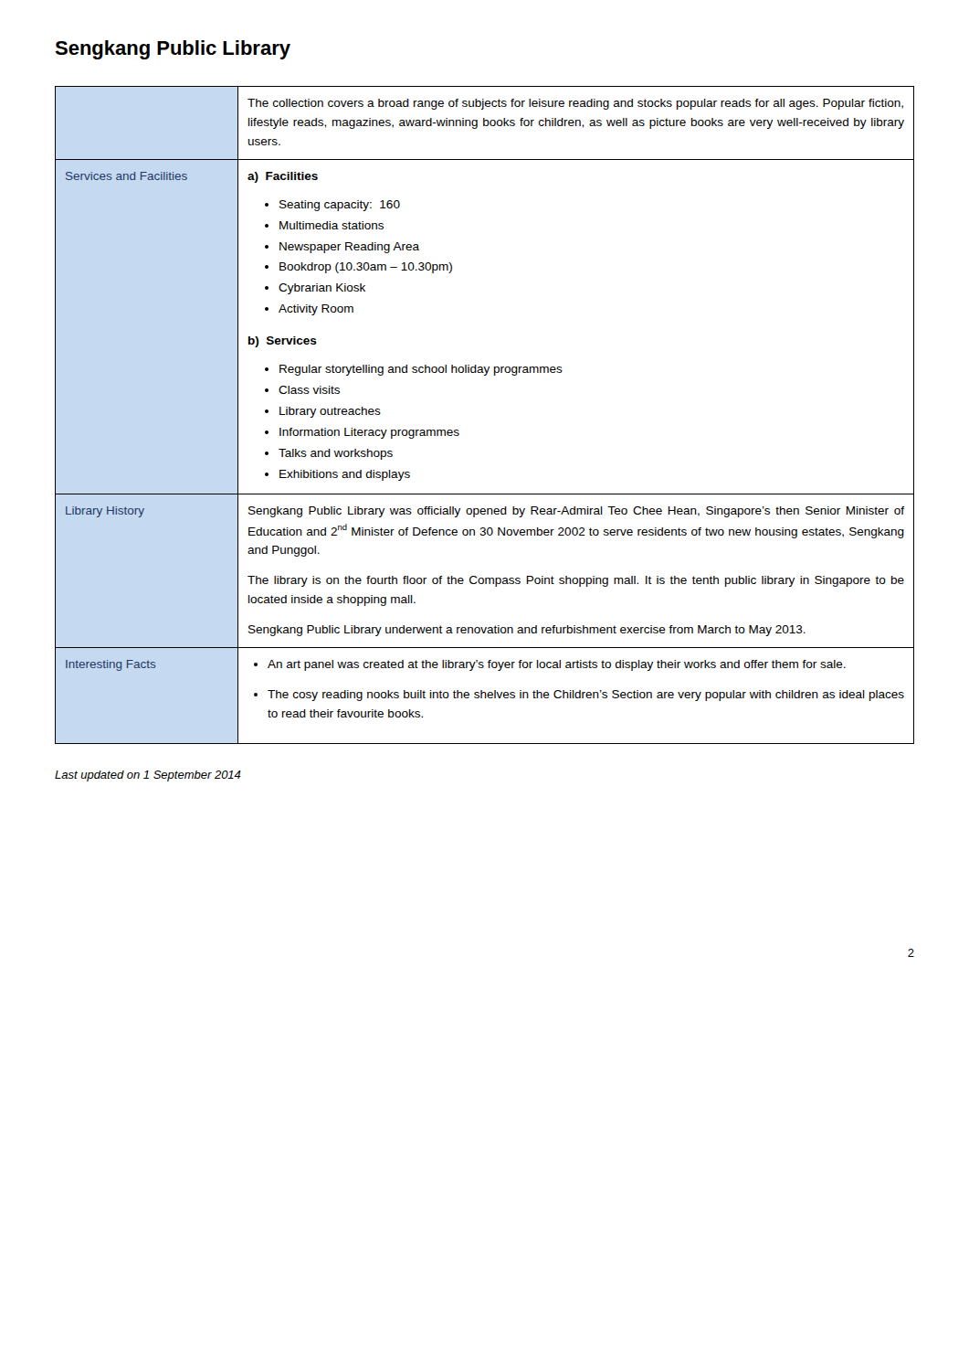Sengkang Public Library
| | The collection covers a broad range of subjects for leisure reading and stocks popular reads for all ages. Popular fiction, lifestyle reads, magazines, award-winning books for children, as well as picture books are very well-received by library users. |
| Services and Facilities | a) Facilities Seating capacity: 160 Multimedia stations Newspaper Reading Area Bookdrop (10.30am – 10.30pm) Cybrarian Kiosk Activity Room b) Services Regular storytelling and school holiday programmes Class visits Library outreaches Information Literacy programmes Talks and workshops Exhibitions and displays |
| Library History | Sengkang Public Library was officially opened by Rear-Admiral Teo Chee Hean, Singapore’s then Senior Minister of Education and 2 nd Minister of Defence on 30 November 2002 to serve residents of two new housing estates, Sengkang and Punggol. The library is on the fourth floor of the Compass Point shopping mall. It is the tenth public library in Singapore to be located inside a shopping mall. Sengkang Public Library underwent a renovation and refurbishment exercise from March to May 2013. |
| Interesting Facts | An art panel was created at the library’s foyer for local artists to display their works and offer them for sale. The cosy reading nooks built into the shelves in the Children’s Section are very popular with children as ideal places to read their favourite books. |
Last updated on 1 September 2014
2